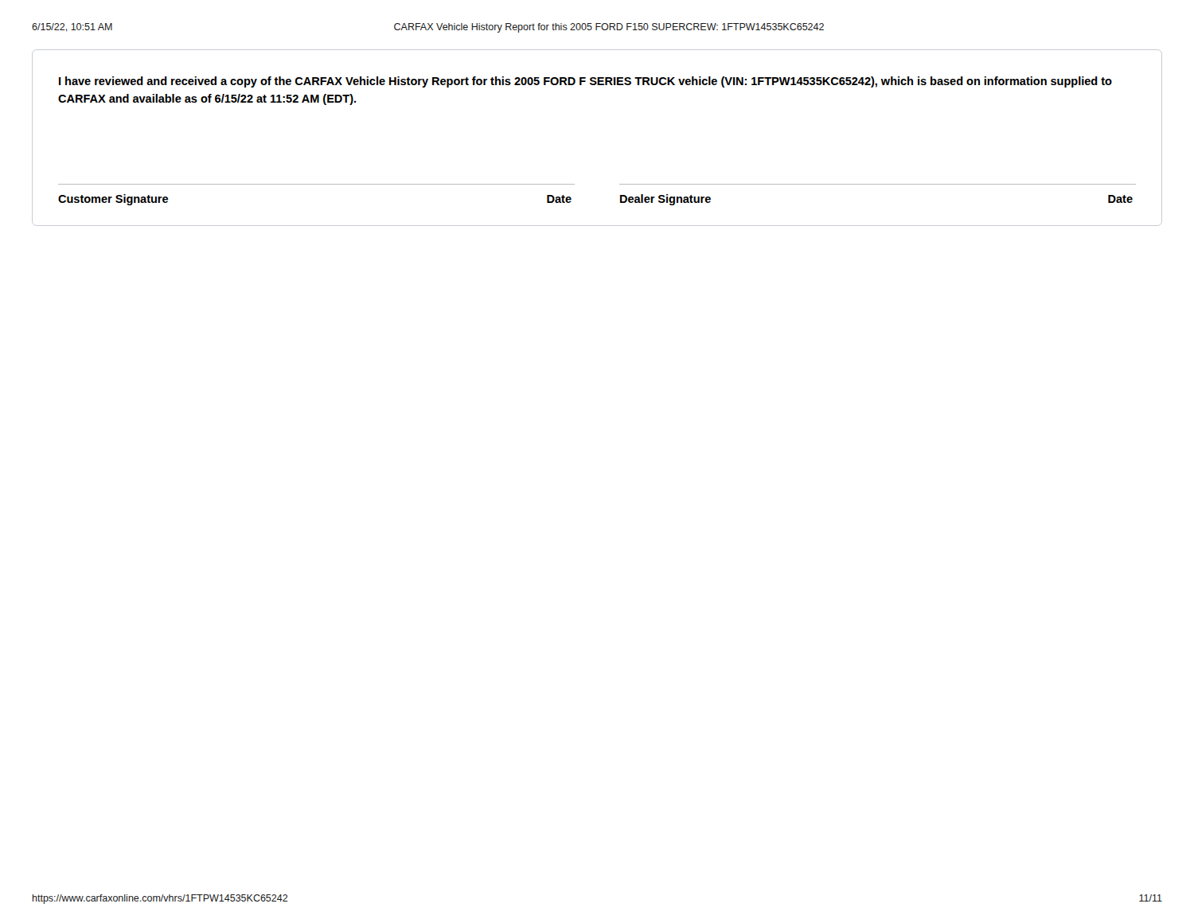6/15/22, 10:51 AM
CARFAX Vehicle History Report for this 2005 FORD F150 SUPERCREW: 1FTPW14535KC65242
I have reviewed and received a copy of the CARFAX Vehicle History Report for this 2005 FORD F SERIES TRUCK vehicle (VIN: 1FTPW14535KC65242), which is based on information supplied to CARFAX and available as of 6/15/22 at 11:52 AM (EDT).
Customer Signature Date
Dealer Signature Date
https://www.carfaxonline.com/vhrs/1FTPW14535KC65242
11/11